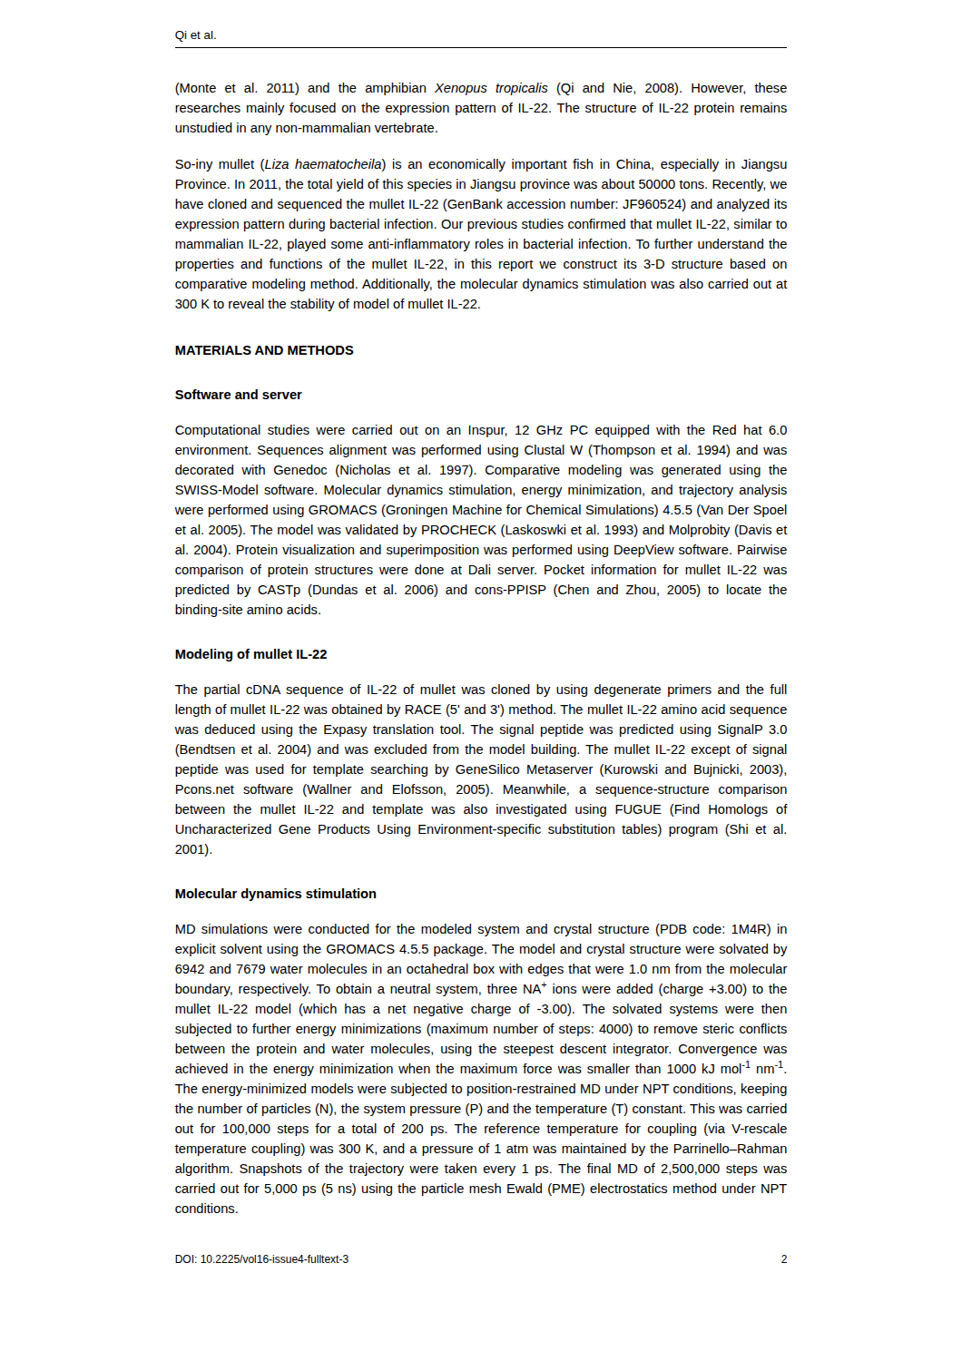Qi et al.
(Monte et al. 2011) and the amphibian Xenopus tropicalis (Qi and Nie, 2008). However, these researches mainly focused on the expression pattern of IL-22. The structure of IL-22 protein remains unstudied in any non-mammalian vertebrate.
So-iny mullet (Liza haematocheila) is an economically important fish in China, especially in Jiangsu Province. In 2011, the total yield of this species in Jiangsu province was about 50000 tons. Recently, we have cloned and sequenced the mullet IL-22 (GenBank accession number: JF960524) and analyzed its expression pattern during bacterial infection. Our previous studies confirmed that mullet IL-22, similar to mammalian IL-22, played some anti-inflammatory roles in bacterial infection. To further understand the properties and functions of the mullet IL-22, in this report we construct its 3-D structure based on comparative modeling method. Additionally, the molecular dynamics stimulation was also carried out at 300 K to reveal the stability of model of mullet IL-22.
MATERIALS AND METHODS
Software and server
Computational studies were carried out on an Inspur, 12 GHz PC equipped with the Red hat 6.0 environment. Sequences alignment was performed using Clustal W (Thompson et al. 1994) and was decorated with Genedoc (Nicholas et al. 1997). Comparative modeling was generated using the SWISS-Model software. Molecular dynamics stimulation, energy minimization, and trajectory analysis were performed using GROMACS (Groningen Machine for Chemical Simulations) 4.5.5 (Van Der Spoel et al. 2005). The model was validated by PROCHECK (Laskoswki et al. 1993) and Molprobity (Davis et al. 2004). Protein visualization and superimposition was performed using DeepView software. Pairwise comparison of protein structures were done at Dali server. Pocket information for mullet IL-22 was predicted by CASTp (Dundas et al. 2006) and cons-PPISP (Chen and Zhou, 2005) to locate the binding-site amino acids.
Modeling of mullet IL-22
The partial cDNA sequence of IL-22 of mullet was cloned by using degenerate primers and the full length of mullet IL-22 was obtained by RACE (5' and 3') method. The mullet IL-22 amino acid sequence was deduced using the Expasy translation tool. The signal peptide was predicted using SignalP 3.0 (Bendtsen et al. 2004) and was excluded from the model building. The mullet IL-22 except of signal peptide was used for template searching by GeneSilico Metaserver (Kurowski and Bujnicki, 2003), Pcons.net software (Wallner and Elofsson, 2005). Meanwhile, a sequence-structure comparison between the mullet IL-22 and template was also investigated using FUGUE (Find Homologs of Uncharacterized Gene Products Using Environment-specific substitution tables) program (Shi et al. 2001).
Molecular dynamics stimulation
MD simulations were conducted for the modeled system and crystal structure (PDB code: 1M4R) in explicit solvent using the GROMACS 4.5.5 package. The model and crystal structure were solvated by 6942 and 7679 water molecules in an octahedral box with edges that were 1.0 nm from the molecular boundary, respectively. To obtain a neutral system, three NA+ ions were added (charge +3.00) to the mullet IL-22 model (which has a net negative charge of -3.00). The solvated systems were then subjected to further energy minimizations (maximum number of steps: 4000) to remove steric conflicts between the protein and water molecules, using the steepest descent integrator. Convergence was achieved in the energy minimization when the maximum force was smaller than 1000 kJ mol-1 nm-1. The energy-minimized models were subjected to position-restrained MD under NPT conditions, keeping the number of particles (N), the system pressure (P) and the temperature (T) constant. This was carried out for 100,000 steps for a total of 200 ps. The reference temperature for coupling (via V-rescale temperature coupling) was 300 K, and a pressure of 1 atm was maintained by the Parrinello–Rahman algorithm. Snapshots of the trajectory were taken every 1 ps. The final MD of 2,500,000 steps was carried out for 5,000 ps (5 ns) using the particle mesh Ewald (PME) electrostatics method under NPT conditions.
DOI: 10.2225/vol16-issue4-fulltext-3 2